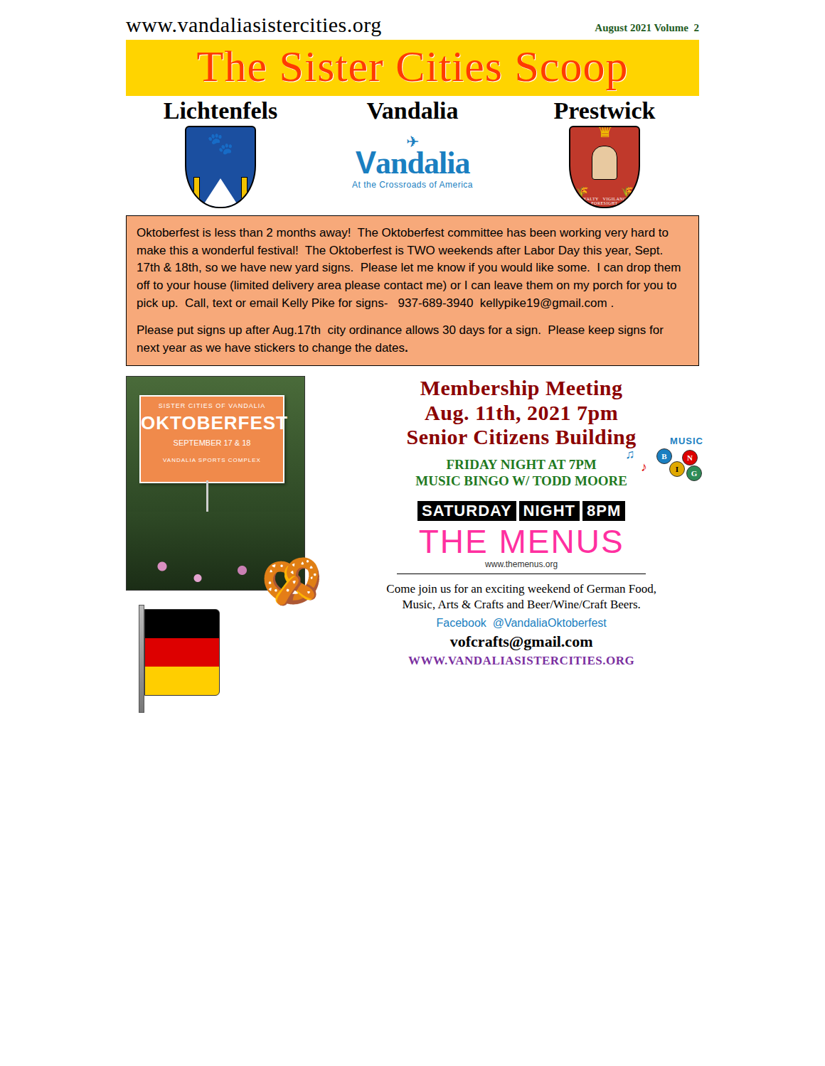www.vandaliasistercities.org
August 2021 Volume 2
The Sister Cities Scoop
Lichtenfels
🐾
Vandalia
✈
Vandalia
At the Crossroads of America
Prestwick
♛
🌾
🌾
LOYALTY VIGILANCE FORESIGHT
Oktoberfest is less than 2 months away! The Oktoberfest committee has been working very hard to make this a wonderful festival! The Oktoberfest is TWO weekends after Labor Day this year, Sept. 17th & 18th, so we have new yard signs. Please let me know if you would like some. I can drop them off to your house (limited delivery area please contact me) or I can leave them on my porch for you to pick up. Call, text or email Kelly Pike for signs- 937-689-3940 kellypike19@gmail.com .
Please put signs up after Aug.17th city ordinance allows 30 days for a sign. Please keep signs for next year as we have stickers to change the dates.
SISTER CITIES OF VANDALIA
OKTOBERFEST
SEPTEMBER 17 & 18
VANDALIA SPORTS COMPLEX
🥨
Membership Meeting Aug. 11th, 2021 7pm Senior Citizens Building
MUSIC ♫ ♪ B I N G
FRIDAY NIGHT AT 7PM
MUSIC BINGO W/ TODD MOORE
SATURDAY NIGHT 8PM
THE MENUS
www.themenus.org
Come join us for an exciting weekend of German Food,
Music, Arts & Crafts and Beer/Wine/Craft Beers.
Facebook @VandaliaOktoberfest
vofcrafts@gmail.com
WWW.VANDALIASISTERCITIES.ORG